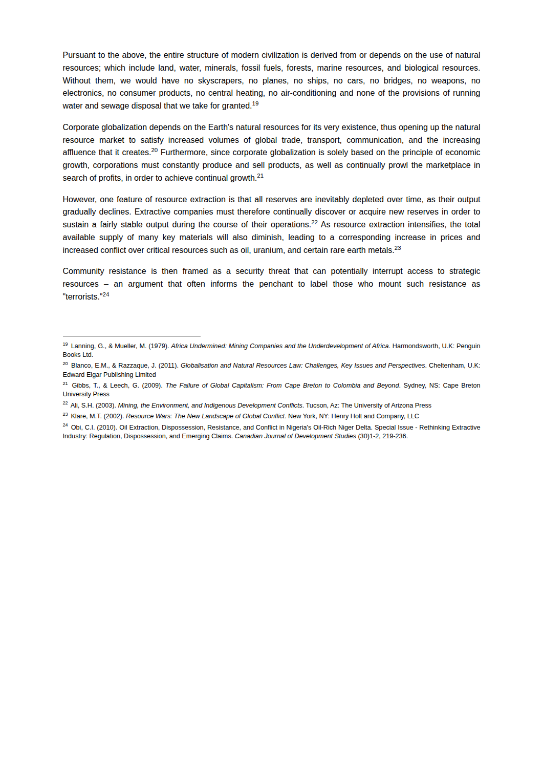Pursuant to the above, the entire structure of modern civilization is derived from or depends on the use of natural resources; which include land, water, minerals, fossil fuels, forests, marine resources, and biological resources. Without them, we would have no skyscrapers, no planes, no ships, no cars, no bridges, no weapons, no electronics, no consumer products, no central heating, no air-conditioning and none of the provisions of running water and sewage disposal that we take for granted.19
Corporate globalization depends on the Earth's natural resources for its very existence, thus opening up the natural resource market to satisfy increased volumes of global trade, transport, communication, and the increasing affluence that it creates.20 Furthermore, since corporate globalization is solely based on the principle of economic growth, corporations must constantly produce and sell products, as well as continually prowl the marketplace in search of profits, in order to achieve continual growth.21
However, one feature of resource extraction is that all reserves are inevitably depleted over time, as their output gradually declines. Extractive companies must therefore continually discover or acquire new reserves in order to sustain a fairly stable output during the course of their operations.22 As resource extraction intensifies, the total available supply of many key materials will also diminish, leading to a corresponding increase in prices and increased conflict over critical resources such as oil, uranium, and certain rare earth metals.23
Community resistance is then framed as a security threat that can potentially interrupt access to strategic resources – an argument that often informs the penchant to label those who mount such resistance as "terrorists."24
19 Lanning, G., & Mueller, M. (1979). Africa Undermined: Mining Companies and the Underdevelopment of Africa. Harmondsworth, U.K: Penguin Books Ltd.
20 Blanco, E.M., & Razzaque, J. (2011). Globalisation and Natural Resources Law: Challenges, Key Issues and Perspectives. Cheltenham, U.K: Edward Elgar Publishing Limited
21 Gibbs, T., & Leech, G. (2009). The Failure of Global Capitalism: From Cape Breton to Colombia and Beyond. Sydney, NS: Cape Breton University Press
22 Ali, S.H. (2003). Mining, the Environment, and Indigenous Development Conflicts. Tucson, Az: The University of Arizona Press
23 Klare, M.T. (2002). Resource Wars: The New Landscape of Global Conflict. New York, NY: Henry Holt and Company, LLC
24 Obi, C.I. (2010). Oil Extraction, Dispossession, Resistance, and Conflict in Nigeria's Oil-Rich Niger Delta. Special Issue - Rethinking Extractive Industry: Regulation, Dispossession, and Emerging Claims. Canadian Journal of Development Studies (30)1-2, 219-236.